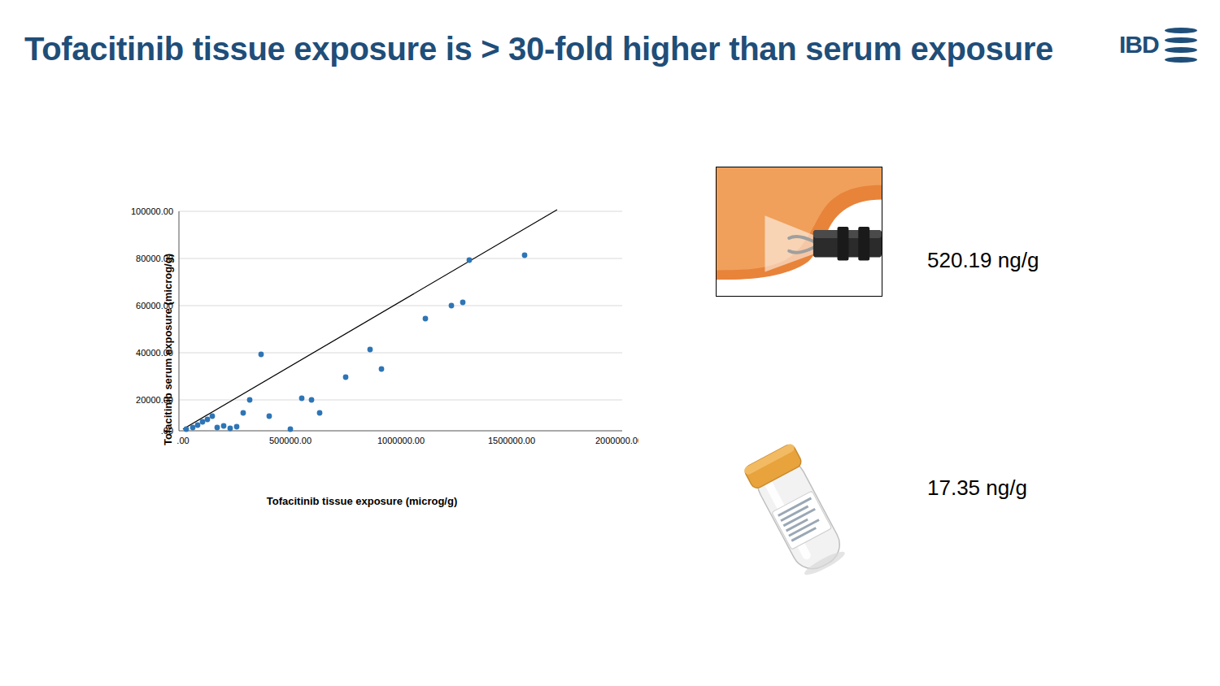Tofacitinib tissue exposure is > 30-fold higher than serum exposure
IBD
Tofacitinib serum exposure (microg/g)
Tofacitinib tissue exposure (microg/g)
100000.00 80000.00 60000.00 40000.00 20000.00 .00 .00 500000.00 1000000.00 1500000.00 2000000.00
520.19 ng/g
17.35 ng/g